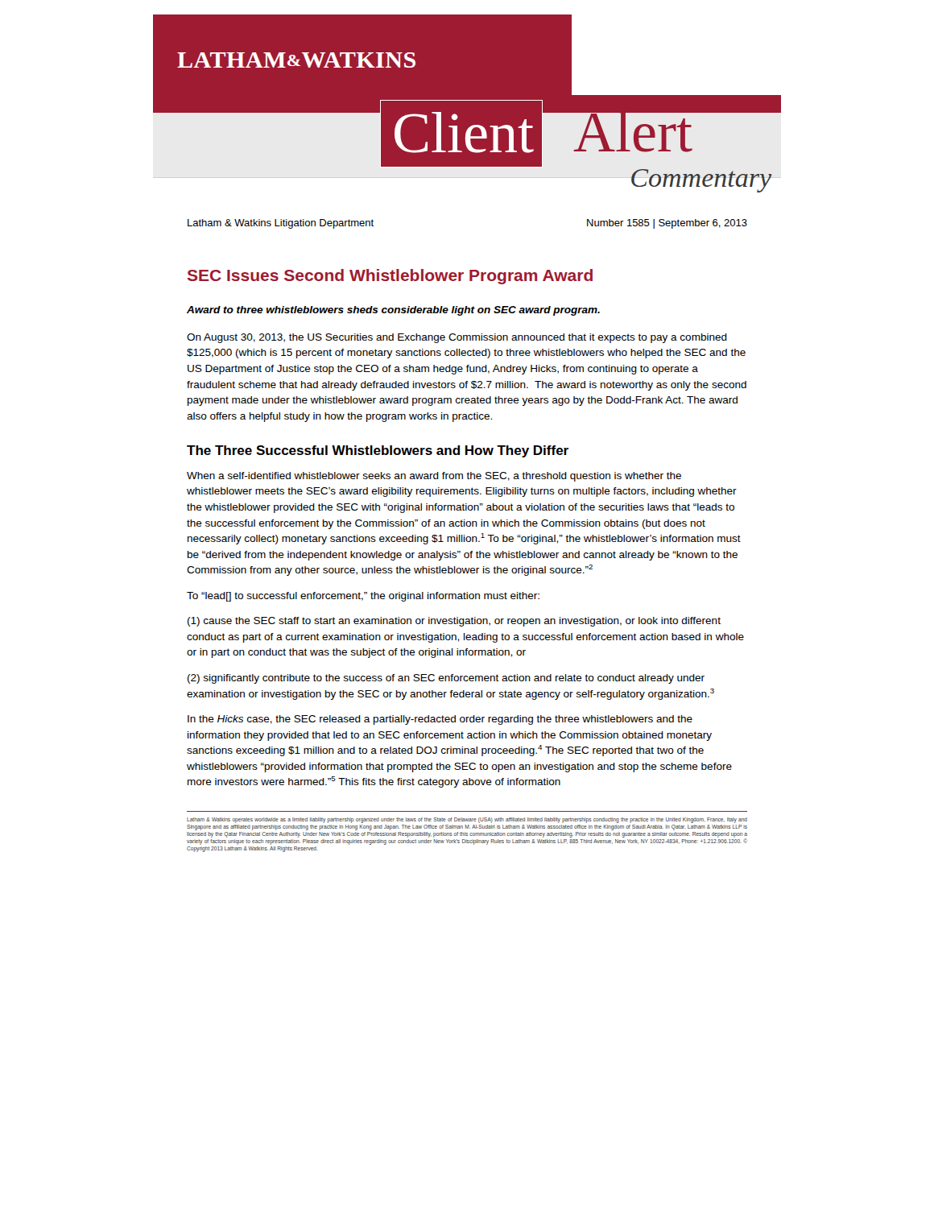LATHAM&WATKINS
Client Alert Commentary
Latham & Watkins Litigation Department
Number 1585 | September 6, 2013
SEC Issues Second Whistleblower Program Award
Award to three whistleblowers sheds considerable light on SEC award program.
On August 30, 2013, the US Securities and Exchange Commission announced that it expects to pay a combined $125,000 (which is 15 percent of monetary sanctions collected) to three whistleblowers who helped the SEC and the US Department of Justice stop the CEO of a sham hedge fund, Andrey Hicks, from continuing to operate a fraudulent scheme that had already defrauded investors of $2.7 million. The award is noteworthy as only the second payment made under the whistleblower award program created three years ago by the Dodd-Frank Act. The award also offers a helpful study in how the program works in practice.
The Three Successful Whistleblowers and How They Differ
When a self-identified whistleblower seeks an award from the SEC, a threshold question is whether the whistleblower meets the SEC’s award eligibility requirements. Eligibility turns on multiple factors, including whether the whistleblower provided the SEC with “original information” about a violation of the securities laws that “leads to the successful enforcement by the Commission” of an action in which the Commission obtains (but does not necessarily collect) monetary sanctions exceeding $1 million.1 To be “original,” the whistleblower’s information must be “derived from the independent knowledge or analysis” of the whistleblower and cannot already be “known to the Commission from any other source, unless the whistleblower is the original source.”2
To “lead[] to successful enforcement,” the original information must either:
(1) cause the SEC staff to start an examination or investigation, or reopen an investigation, or look into different conduct as part of a current examination or investigation, leading to a successful enforcement action based in whole or in part on conduct that was the subject of the original information, or
(2) significantly contribute to the success of an SEC enforcement action and relate to conduct already under examination or investigation by the SEC or by another federal or state agency or self-regulatory organization.3
In the Hicks case, the SEC released a partially-redacted order regarding the three whistleblowers and the information they provided that led to an SEC enforcement action in which the Commission obtained monetary sanctions exceeding $1 million and to a related DOJ criminal proceeding.4 The SEC reported that two of the whistleblowers “provided information that prompted the SEC to open an investigation and stop the scheme before more investors were harmed.”5 This fits the first category above of information
Latham & Watkins operates worldwide as a limited liability partnership organized under the laws of the State of Delaware (USA) with affiliated limited liability partnerships conducting the practice in the United Kingdom, France, Italy and Singapore and as affiliated partnerships conducting the practice in Hong Kong and Japan. The Law Office of Salman M. Al-Sudairi is Latham & Watkins associated office in the Kingdom of Saudi Arabia. In Qatar, Latham & Watkins LLP is licensed by the Qatar Financial Centre Authority. Under New York’s Code of Professional Responsibility, portions of this communication contain attorney advertising. Prior results do not guarantee a similar outcome. Results depend upon a variety of factors unique to each representation. Please direct all inquiries regarding our conduct under New York’s Disciplinary Rules to Latham & Watkins LLP, 885 Third Avenue, New York, NY 10022-4834, Phone: +1.212.906.1200. © Copyright 2013 Latham & Watkins. All Rights Reserved.